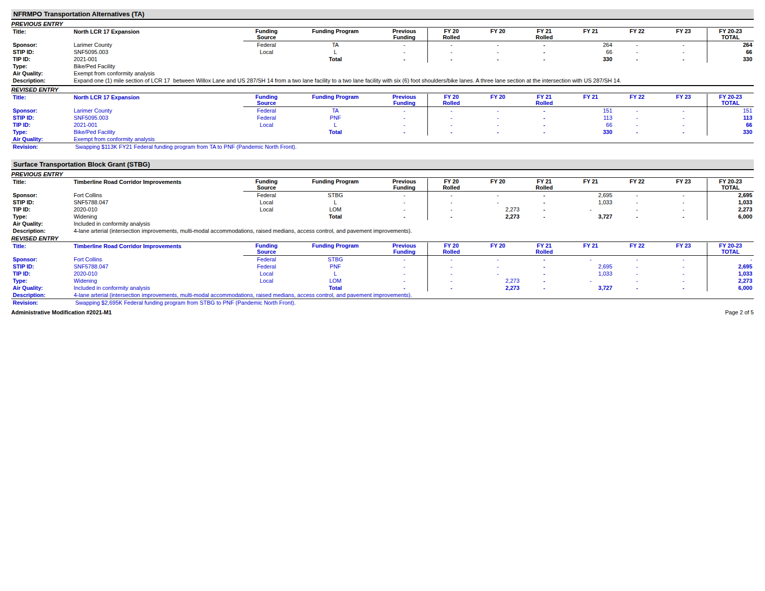NFRMPO Transportation Alternatives (TA)
PREVIOUS ENTRY
| Title: | North LCR 17 Expansion | Funding Source | Funding Program | Previous Funding | FY 20 Rolled | FY 20 | FY 21 Rolled | FY 21 | FY 22 | FY 23 | FY 20-23 TOTAL |
| Sponsor: | Larimer County | Federal | TA | - | - | - | - | 264 | - | - | 264 |
| STIP ID: | SNF5095.003 | Local | L | - | - | - | - | 66 | - | - | 66 |
| TIP ID: | 2021-001 | | Total | - | - | - | - | 330 | - | - | 330 |
| Type: | Bike/Ped Facility |
| Air Quality: | Exempt from conformity analysis |
| Description: | Expand one (1) mile section of LCR 17 between Willox Lane and US 287/SH 14 from a two lane facility to a two lane facility with six (6) foot shoulders/bike lanes. A three lane section at the intersection with US 287/SH 14. |
REVISED ENTRY
| Title: | North LCR 17 Expansion | Funding Source | Funding Program | Previous Funding | FY 20 Rolled | FY 20 | FY 21 Rolled | FY 21 | FY 22 | FY 23 | FY 20-23 TOTAL |
| Sponsor: | Larimer County | Federal | TA | - | - | - | - | 151 | - | - | 151 |
| STIP ID: | SNF5095.003 | Federal | PNF | - | - | - | - | 113 | - | - | 113 |
| TIP ID: | 2021-001 | Local | L | - | - | - | - | 66 | - | - | 66 |
| Type: | Bike/Ped Facility | | Total | - | - | - | - | 330 | - | - | 330 |
| Air Quality: | Exempt from conformity analysis |
| Revision: | Swapping $113K FY21 Federal funding program from TA to PNF (Pandemic North Front). |
Surface Transportation Block Grant (STBG)
PREVIOUS ENTRY
| Title: | Timberline Road Corridor Improvements | Funding Source | Funding Program | Previous Funding | FY 20 Rolled | FY 20 | FY 21 Rolled | FY 21 | FY 22 | FY 23 | FY 20-23 TOTAL |
| Sponsor: | Fort Collins | Federal | STBG | - | - | - | - | 2,695 | - | - | 2,695 |
| STIP ID: | SNF5788.047 | Local | L | - | - | - | - | 1,033 | - | - | 1,033 |
| TIP ID: | 2020-010 | Local | LOM | - | - | 2,273 | - | - | - | - | 2,273 |
| Type: | Widening | | Total | - | - | 2,273 | - | 3,727 | - | - | 6,000 |
| Air Quality: | Included in conformity analysis |
| Description: | 4-lane arterial (intersection improvements, multi-modal accommodations, raised medians, access control, and pavement improvements). |
REVISED ENTRY
| Title: | Timberline Road Corridor Improvements | Funding Source | Funding Program | Previous Funding | FY 20 Rolled | FY 20 | FY 21 Rolled | FY 21 | FY 22 | FY 23 | FY 20-23 TOTAL |
| Sponsor: | Fort Collins | Federal | STBG | - | - | - | - | - | - | - | - |
| STIP ID: | SNF5788.047 | Federal | PNF | - | - | - | - | 2,695 | - | - | 2,695 |
| TIP ID: | 2020-010 | Local | L | - | - | - | - | 1,033 | - | - | 1,033 |
| Type: | Widening | Local | LOM | - | - | 2,273 | - | - | - | - | 2,273 |
| Air Quality: | Included in conformity analysis | | Total | - | - | 2,273 | - | 3,727 | - | - | 6,000 |
| Description: | 4-lane arterial (intersection improvements, multi-modal accommodations, raised medians, access control, and pavement improvements). |
| Revision: | Swapping $2,695K Federal funding program from STBG to PNF (Pandemic North Front). |
Administrative Modification #2021-M1
Page 2 of 5